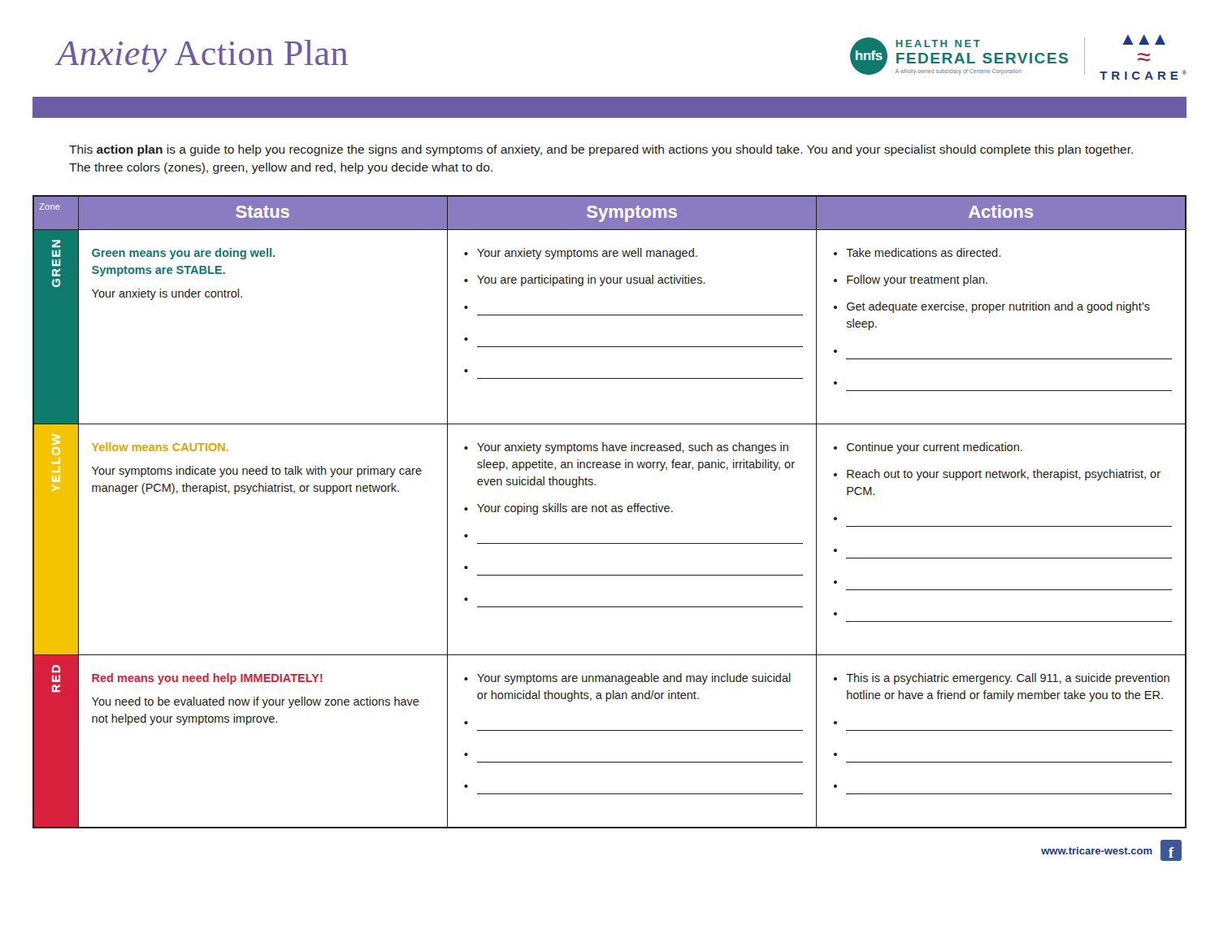Anxiety Action Plan
hnfs
HEALTH NET
FEDERAL SERVICES
A wholly-owned subsidiary of Centene Corporation
▲▲▲
≈
TRICARE®
This action plan is a guide to help you recognize the signs and symptoms of anxiety, and be prepared with actions you should take. You and your specialist should complete this plan together. The three colors (zones), green, yellow and red, help you decide what to do.
| Zone | Status | Symptoms | Actions |
| --- | --- | --- | --- |
| GREEN | Green means you are doing well. Symptoms are STABLE. Your anxiety is under control. | Your anxiety symptoms are well managed. You are participating in your usual activities. | Take medications as directed. Follow your treatment plan. Get adequate exercise, proper nutrition and a good night’s sleep. |
| YELLOW | Yellow means CAUTION. Your symptoms indicate you need to talk with your primary care manager (PCM), therapist, psychiatrist, or support network. | Your anxiety symptoms have increased, such as changes in sleep, appetite, an increase in worry, fear, panic, irritability, or even suicidal thoughts. Your coping skills are not as effective. | Continue your current medication. Reach out to your support network, therapist, psychiatrist, or PCM. |
| RED | Red means you need help IMMEDIATELY! You need to be evaluated now if your yellow zone actions have not helped your symptoms improve. | Your symptoms are unmanageable and may include suicidal or homicidal thoughts, a plan and/or intent. | This is a psychiatric emergency. Call 911, a suicide prevention hotline or have a friend or family member take you to the ER. |
www.tricare-west.com f